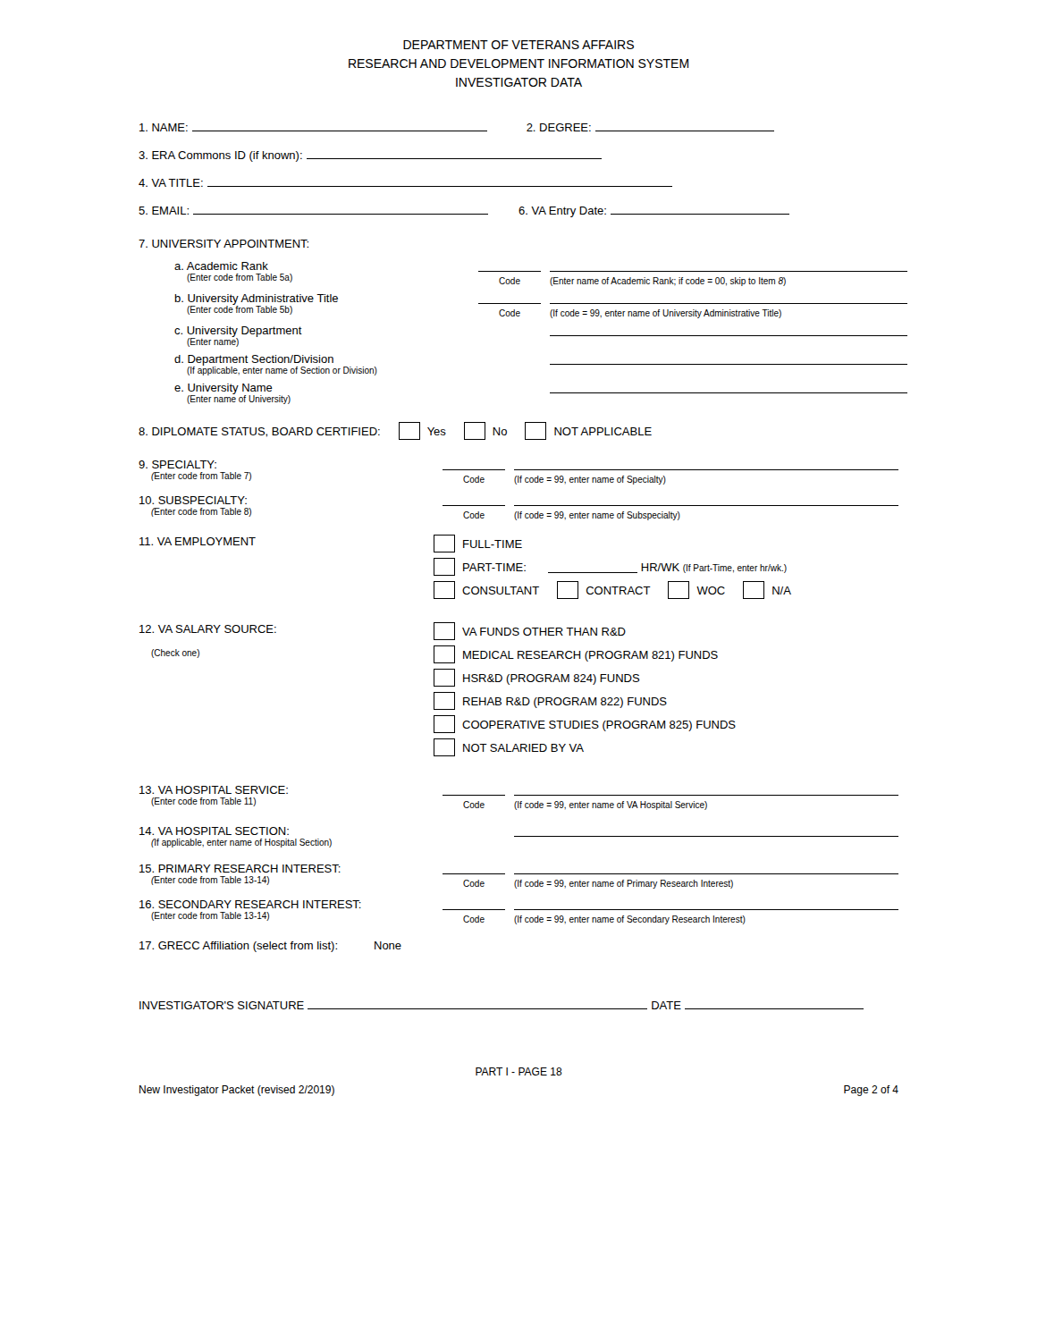DEPARTMENT OF VETERANS AFFAIRS
RESEARCH AND DEVELOPMENT INFORMATION SYSTEM
INVESTIGATOR DATA
1. NAME: 2. DEGREE:
3. ERA Commons ID (if known):
4. VA TITLE:
5. EMAIL: 6. VA Entry Date:
7. UNIVERSITY APPOINTMENT:
a. Academic Rank (Enter code from Table 5a)
Code
(Enter name of Academic Rank; if code = 00, skip to Item 8)
b. University Administrative Title (Enter code from Table 5b)
Code
(If code = 99, enter name of University Administrative Title)
c. University Department (Enter name)
d. Department Section/Division (If applicable, enter name of Section or Division)
e. University Name (Enter name of University)
8. DIPLOMATE STATUS, BOARD CERTIFIED: Yes No NOT APPLICABLE
9. SPECIALTY: (Enter code from Table 7)
Code
(If code = 99, enter name of Specialty)
10. SUBSPECIALTY: (Enter code from Table 8)
Code
(If code = 99, enter name of Subspecialty)
11. VA EMPLOYMENT
FULL-TIME
PART-TIME: HR/WK (If Part-Time, enter hr/wk.)
CONSULTANT CONTRACT WOC N/A
12. VA SALARY SOURCE: (Check one)
VA FUNDS OTHER THAN R&D
MEDICAL RESEARCH (PROGRAM 821) FUNDS
HSR&D (PROGRAM 824) FUNDS
REHAB R&D (PROGRAM 822) FUNDS
COOPERATIVE STUDIES (PROGRAM 825) FUNDS
NOT SALARIED BY VA
13. VA HOSPITAL SERVICE: (Enter code from Table 11)
Code
(If code = 99, enter name of VA Hospital Service)
14. VA HOSPITAL SECTION: (If applicable, enter name of Hospital Section)
15. PRIMARY RESEARCH INTEREST: (Enter code from Table 13-14)
Code
(If code = 99, enter name of Primary Research Interest)
16. SECONDARY RESEARCH INTEREST: (Enter code from Table 13-14)
Code
(If code = 99, enter name of Secondary Research Interest)
17. GRECC Affiliation (select from list): None
INVESTIGATOR'S SIGNATURE DATE
PART I - PAGE 18
New Investigator Packet (revised 2/2019) Page 2 of 4